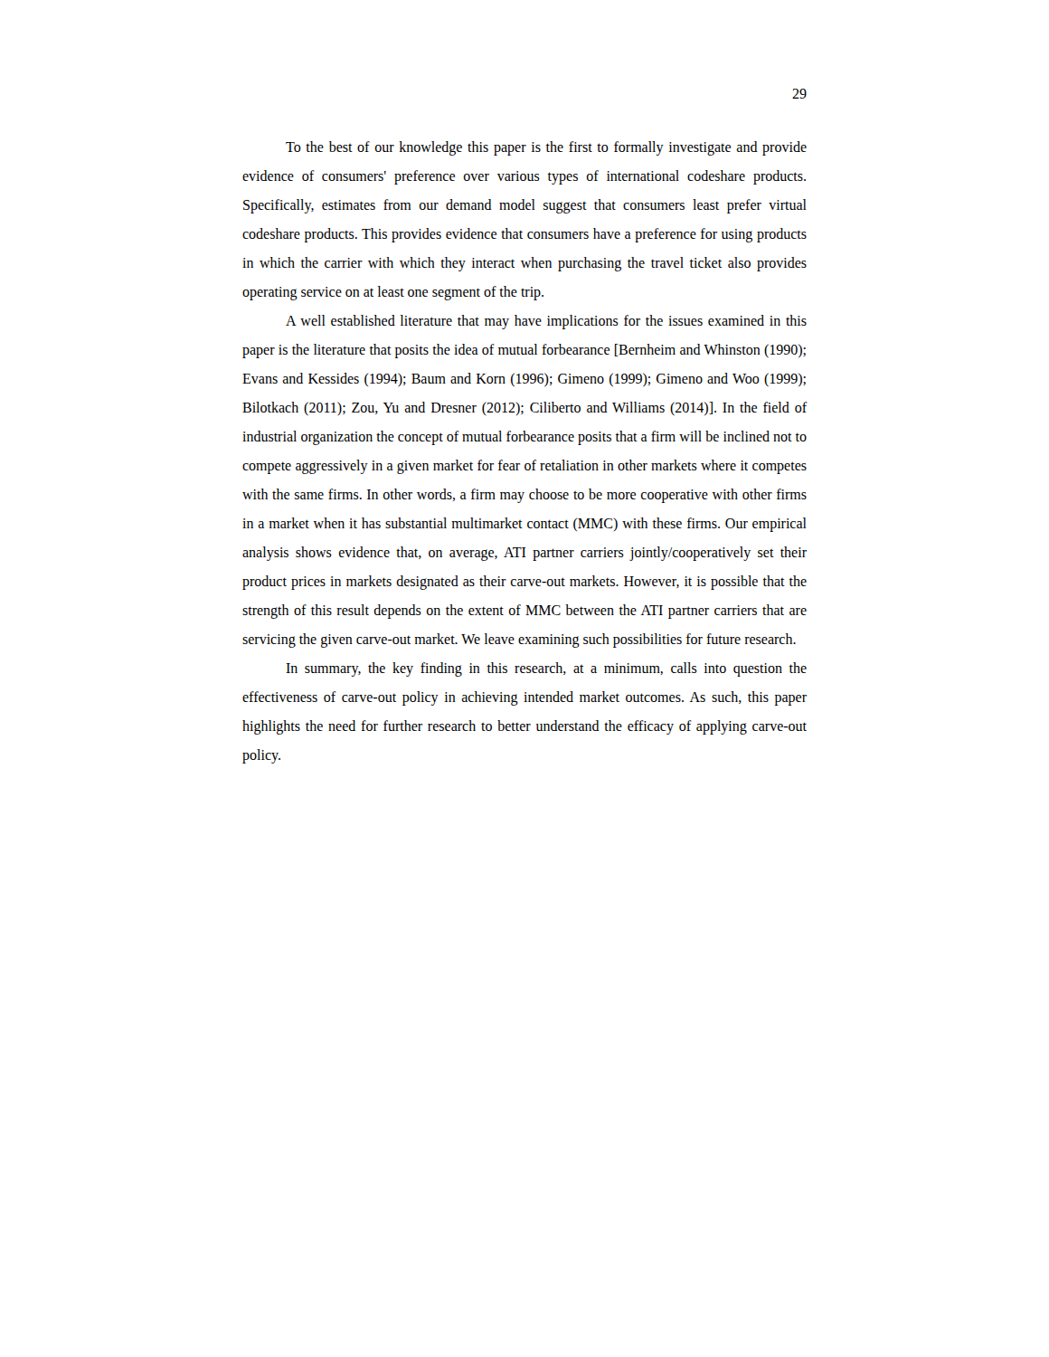29
To the best of our knowledge this paper is the first to formally investigate and provide evidence of consumers' preference over various types of international codeshare products. Specifically, estimates from our demand model suggest that consumers least prefer virtual codeshare products. This provides evidence that consumers have a preference for using products in which the carrier with which they interact when purchasing the travel ticket also provides operating service on at least one segment of the trip.
A well established literature that may have implications for the issues examined in this paper is the literature that posits the idea of mutual forbearance [Bernheim and Whinston (1990); Evans and Kessides (1994); Baum and Korn (1996); Gimeno (1999); Gimeno and Woo (1999); Bilotkach (2011); Zou, Yu and Dresner (2012); Ciliberto and Williams (2014)]. In the field of industrial organization the concept of mutual forbearance posits that a firm will be inclined not to compete aggressively in a given market for fear of retaliation in other markets where it competes with the same firms. In other words, a firm may choose to be more cooperative with other firms in a market when it has substantial multimarket contact (MMC) with these firms. Our empirical analysis shows evidence that, on average, ATI partner carriers jointly/cooperatively set their product prices in markets designated as their carve-out markets. However, it is possible that the strength of this result depends on the extent of MMC between the ATI partner carriers that are servicing the given carve-out market. We leave examining such possibilities for future research.
In summary, the key finding in this research, at a minimum, calls into question the effectiveness of carve-out policy in achieving intended market outcomes. As such, this paper highlights the need for further research to better understand the efficacy of applying carve-out policy.